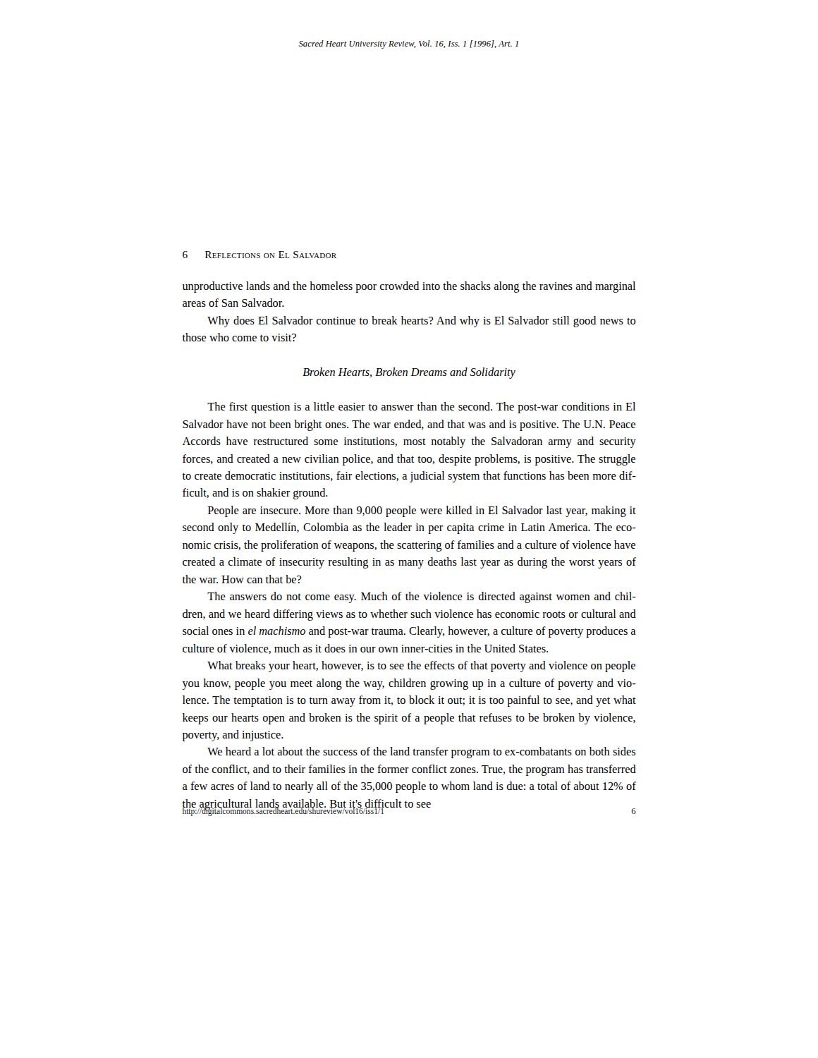Sacred Heart University Review, Vol. 16, Iss. 1 [1996], Art. 1
6 Reflections on El Salvador
unproductive lands and the homeless poor crowded into the shacks along the ravines and marginal areas of San Salvador.
Why does El Salvador continue to break hearts? And why is El Salvador still good news to those who come to visit?
Broken Hearts, Broken Dreams and Solidarity
The first question is a little easier to answer than the second. The post-war conditions in El Salvador have not been bright ones. The war ended, and that was and is positive. The U.N. Peace Accords have restructured some institutions, most notably the Salvadoran army and security forces, and created a new civilian police, and that too, despite problems, is positive. The struggle to create democratic institutions, fair elections, a judicial system that functions has been more difficult, and is on shakier ground.
People are insecure. More than 9,000 people were killed in El Salvador last year, making it second only to Medellín, Colombia as the leader in per capita crime in Latin America. The economic crisis, the proliferation of weapons, the scattering of families and a culture of violence have created a climate of insecurity resulting in as many deaths last year as during the worst years of the war. How can that be?
The answers do not come easy. Much of the violence is directed against women and children, and we heard differing views as to whether such violence has economic roots or cultural and social ones in el machismo and post-war trauma. Clearly, however, a culture of poverty produces a culture of violence, much as it does in our own inner-cities in the United States.
What breaks your heart, however, is to see the effects of that poverty and violence on people you know, people you meet along the way, children growing up in a culture of poverty and violence. The temptation is to turn away from it, to block it out; it is too painful to see, and yet what keeps our hearts open and broken is the spirit of a people that refuses to be broken by violence, poverty, and injustice.
We heard a lot about the success of the land transfer program to ex-combatants on both sides of the conflict, and to their families in the former conflict zones. True, the program has transferred a few acres of land to nearly all of the 35,000 people to whom land is due: a total of about 12% of the agricultural lands available. But it's difficult to see
http://digitalcommons.sacredheart.edu/shureview/vol16/iss1/1 6